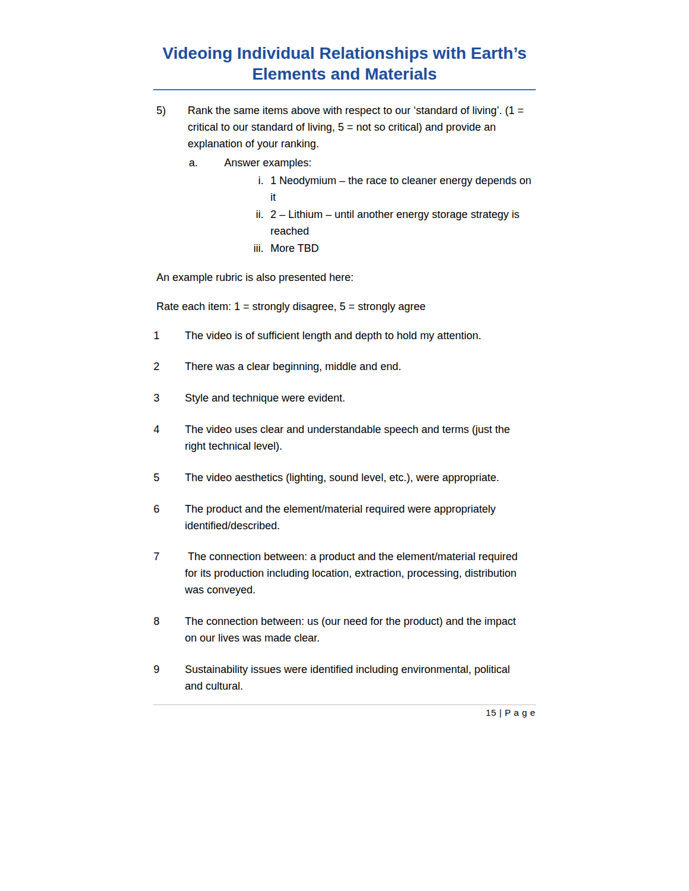Videoing Individual Relationships with Earth’s
Elements and Materials
5)
Rank the same items above with respect to our ‘standard of living’. (1 = critical to our standard of living, 5 = not so critical) and provide an explanation of your ranking.
a.
Answer examples:
i.
1 Neodymium – the race to cleaner energy depends on it
ii.
2 – Lithium – until another energy storage strategy is reached
iii.
More TBD
An example rubric is also presented here:
Rate each item: 1 = strongly disagree, 5 = strongly agree
1
The video is of sufficient length and depth to hold my attention.
2
There was a clear beginning, middle and end.
3
Style and technique were evident.
4
The video uses clear and understandable speech and terms (just the right technical level).
5
The video aesthetics (lighting, sound level, etc.), were appropriate.
6
The product and the element/material required were appropriately identified/described.
7
The connection between: a product and the element/material required for its production including location, extraction, processing, distribution was conveyed.
8
The connection between: us (our need for the product) and the impact on our lives was made clear.
9
Sustainability issues were identified including environmental, political and cultural.
15 | P a g e